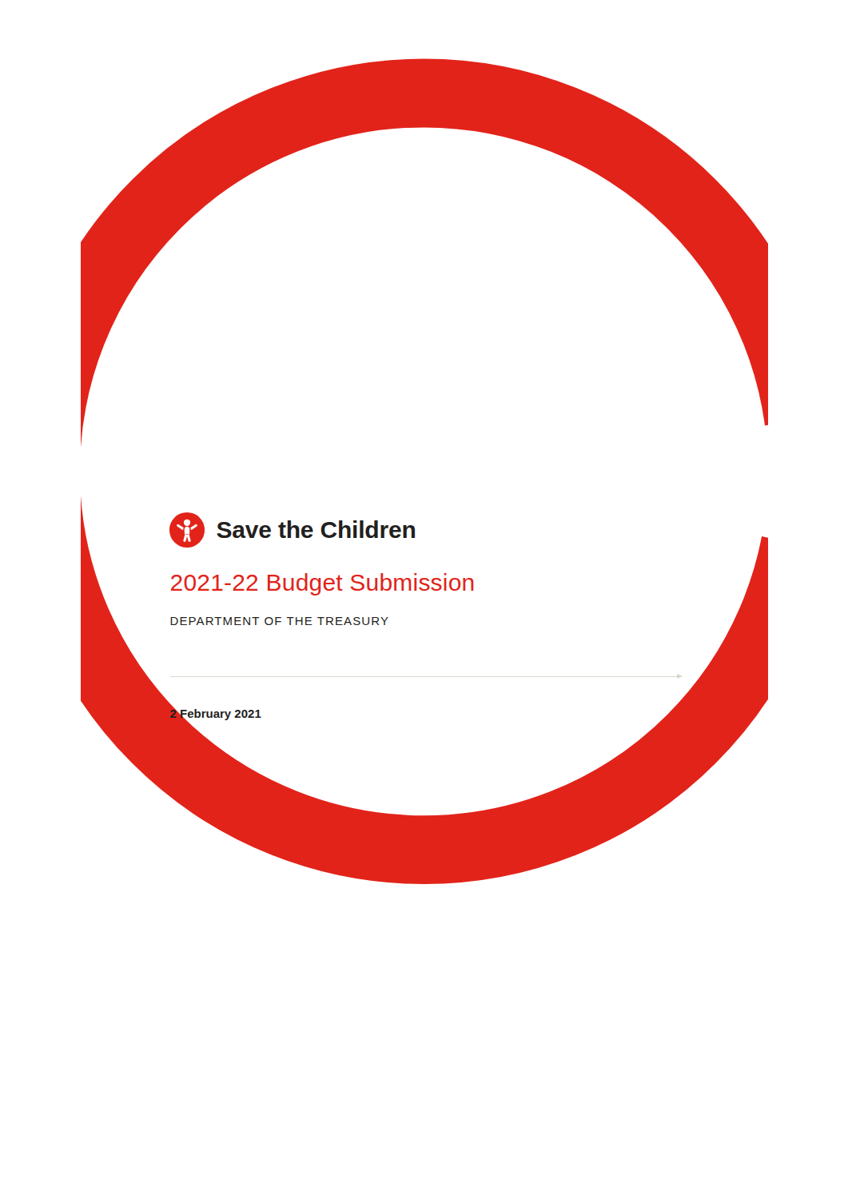Save the Children
2021-22 Budget Submission
Department of the Treasury
2 February 2021